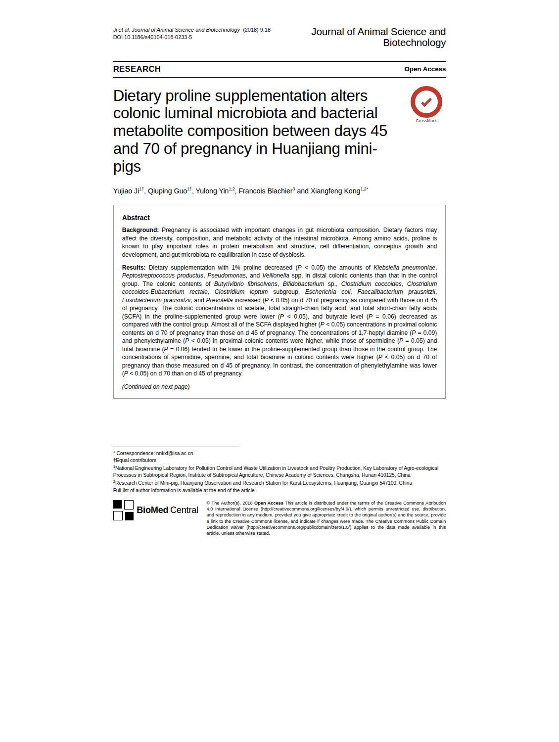Ji et al. Journal of Animal Science and Biotechnology (2018) 9:18
DOI 10.1186/s40104-018-0233-5
Journal of Animal Science and
Biotechnology
RESEARCH
Open Access
CrossMark
Dietary proline supplementation alters colonic luminal microbiota and bacterial metabolite composition between days 45 and 70 of pregnancy in Huanjiang mini-pigs
Yujiao Ji1†, Qiuping Guo1†, Yulong Yin1,2, Francois Blachier3 and Xiangfeng Kong1,2*
Abstract
Background: Pregnancy is associated with important changes in gut microbiota composition. Dietary factors may affect the diversity, composition, and metabolic activity of the intestinal microbiota. Among amino acids, proline is known to play important roles in protein metabolism and structure, cell differentiation, conceptus growth and development, and gut microbiota re-equilibration in case of dysbiosis.
Results: Dietary supplementation with 1% proline decreased (P < 0.05) the amounts of Klebsiella pneumoniae, Peptostreptococcus productus, Pseudomonas, and Veillonella spp. in distal colonic contents than that in the control group. The colonic contents of Butyrivibrio fibrisolvens, Bifidobacterium sp., Clostridium coccoides, Clostridium coccoides-Eubacterium rectale, Clostridium leptum subgroup, Escherichia coli, Faecalibacterium prausnitzii, Fusobacterium prausnitzii, and Prevotella increased (P < 0.05) on d 70 of pregnancy as compared with those on d 45 of pregnancy. The colonic concentrations of acetate, total straight-chain fatty acid, and total short-chain fatty acids (SCFA) in the proline-supplemented group were lower (P < 0.05), and butyrate level (P = 0.06) decreased as compared with the control group. Almost all of the SCFA displayed higher (P < 0.05) concentrations in proximal colonic contents on d 70 of pregnancy than those on d 45 of pregnancy. The concentrations of 1,7-heptyl diamine (P = 0.09) and phenylethylamine (P < 0.05) in proximal colonic contents were higher, while those of spermidine (P = 0.05) and total bioamine (P = 0.06) tended to be lower in the proline-supplemented group than those in the control group. The concentrations of spermidine, spermine, and total bioamine in colonic contents were higher (P < 0.05) on d 70 of pregnancy than those measured on d 45 of pregnancy. In contrast, the concentration of phenylethylamine was lower (P < 0.05) on d 70 than on d 45 of pregnancy.
(Continued on next page)
* Correspondence: nnkxf@isa.ac.cn
†Equal contributors
1National Engineering Laboratory for Pollution Control and Waste Utilization in Livestock and Poultry Production, Key Laboratory of Agro-ecological Processes in Subtropical Region, Institute of Subtropical Agriculture, Chinese Academy of Sciences, Changsha, Hunan 410125, China
2Research Center of Mini-pig, Huanjiang Observation and Research Station for Karst Ecosysterms, Huanjiang, Guangxi 547100, China
Full list of author information is available at the end of the article
BioMed Central
© The Author(s). 2018 Open Access This article is distributed under the terms of the Creative Commons Attribution 4.0 International License (http://creativecommons.org/licenses/by/4.0/), which permits unrestricted use, distribution, and reproduction in any medium, provided you give appropriate credit to the original author(s) and the source, provide a link to the Creative Commons license, and indicate if changes were made. The Creative Commons Public Domain Dedication waiver (http://creativecommons.org/publicdomain/zero/1.0/) applies to the data made available in this article, unless otherwise stated.